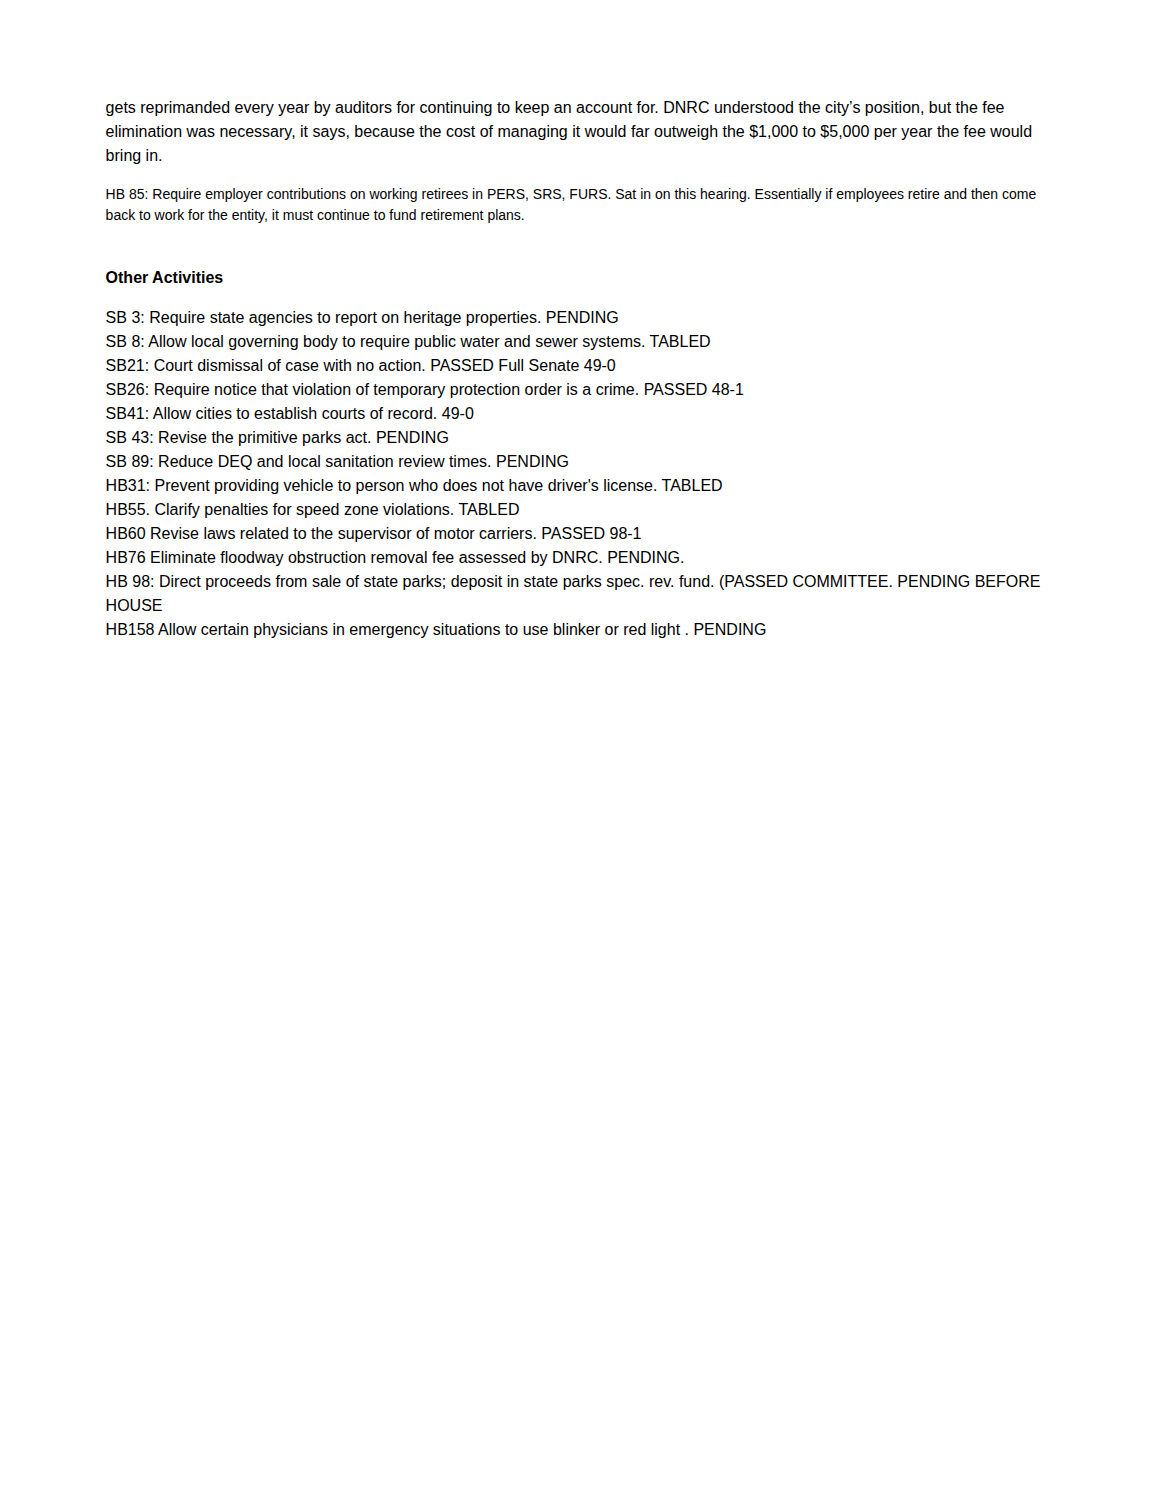gets reprimanded every year by auditors for continuing to keep an account for. DNRC understood the city’s position, but the fee elimination was necessary, it says, because the cost of managing it would far outweigh the $1,000 to $5,000 per year the fee would bring in.
HB 85: Require employer contributions on working retirees in PERS, SRS, FURS. Sat in on this hearing. Essentially if employees retire and then come back to work for the entity, it must continue to fund retirement plans.
Other Activities
SB 3: Require state agencies to report on heritage properties. PENDING
SB 8: Allow local governing body to require public water and sewer systems. TABLED
SB21: Court dismissal of case with no action. PASSED Full Senate 49-0
SB26: Require notice that violation of temporary protection order is a crime. PASSED 48-1
SB41: Allow cities to establish courts of record. 49-0
SB 43: Revise the primitive parks act. PENDING
SB 89: Reduce DEQ and local sanitation review times. PENDING
HB31: Prevent providing vehicle to person who does not have driver's license. TABLED
HB55. Clarify penalties for speed zone violations. TABLED
HB60 Revise laws related to the supervisor of motor carriers. PASSED 98-1
HB76 Eliminate floodway obstruction removal fee assessed by DNRC. PENDING.
HB 98: Direct proceeds from sale of state parks; deposit in state parks spec. rev. fund. (PASSED COMMITTEE. PENDING BEFORE HOUSE
HB158 Allow certain physicians in emergency situations to use blinker or red light . PENDING